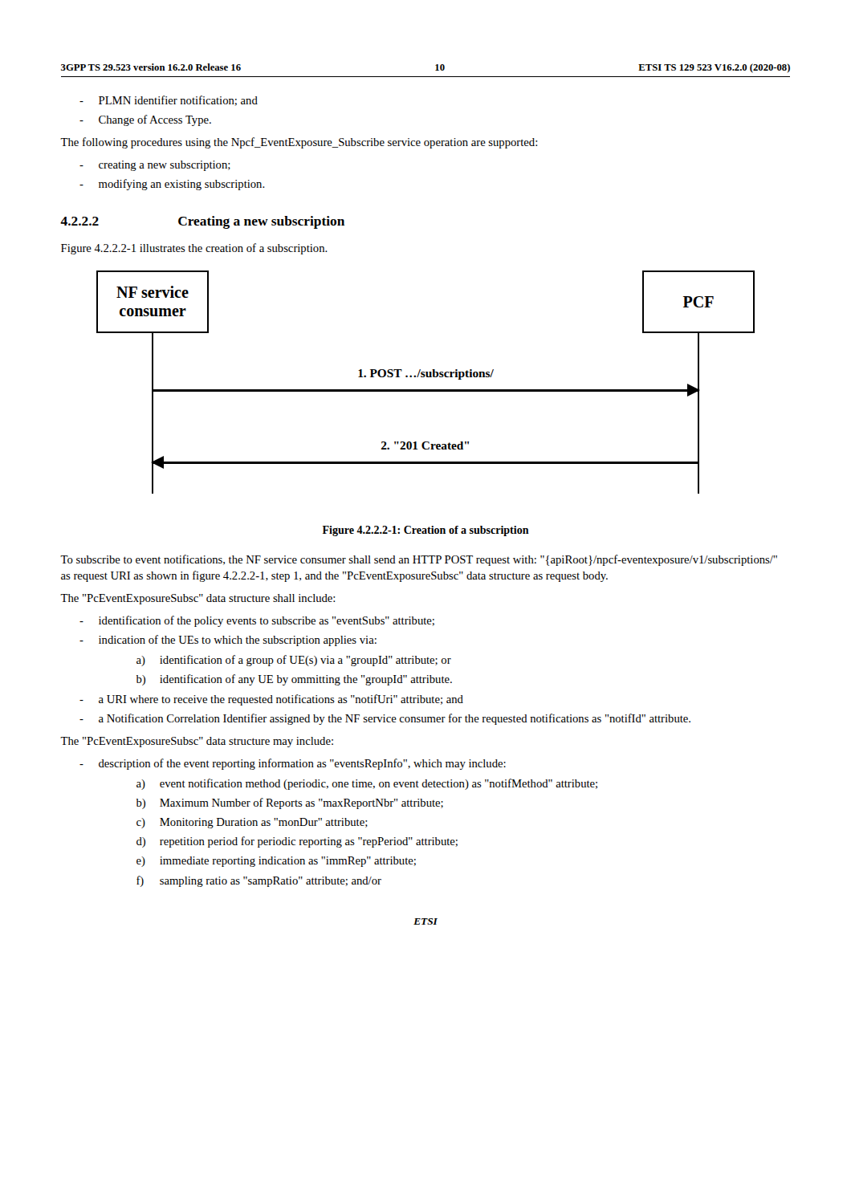3GPP TS 29.523 version 16.2.0 Release 16
10
ETSI TS 129 523 V16.2.0 (2020-08)
PLMN identifier notification; and
Change of Access Type.
The following procedures using the Npcf_EventExposure_Subscribe service operation are supported:
creating a new subscription;
modifying an existing subscription.
4.2.2.2 Creating a new subscription
Figure 4.2.2.2-1 illustrates the creation of a subscription.
NF service
consumer
PCF
1. POST …/subscriptions/
2. "201 Created"
Figure 4.2.2.2-1: Creation of a subscription
To subscribe to event notifications, the NF service consumer shall send an HTTP POST request with: "{apiRoot}/npcf-eventexposure/v1/subscriptions/" as request URI as shown in figure 4.2.2.2-1, step 1, and the "PcEventExposureSubsc" data structure as request body.
The "PcEventExposureSubsc" data structure shall include:
identification of the policy events to subscribe as "eventSubs" attribute;
indication of the UEs to which the subscription applies via:
a) identification of a group of UE(s) via a "groupId" attribute; or
b) identification of any UE by ommitting the "groupId" attribute.
a URI where to receive the requested notifications as "notifUri" attribute; and
a Notification Correlation Identifier assigned by the NF service consumer for the requested notifications as "notifId" attribute.
The "PcEventExposureSubsc" data structure may include:
description of the event reporting information as "eventsRepInfo", which may include:
a) event notification method (periodic, one time, on event detection) as "notifMethod" attribute;
b) Maximum Number of Reports as "maxReportNbr" attribute;
c) Monitoring Duration as "monDur" attribute;
d) repetition period for periodic reporting as "repPeriod" attribute;
e) immediate reporting indication as "immRep" attribute;
f) sampling ratio as "sampRatio" attribute; and/or
ETSI